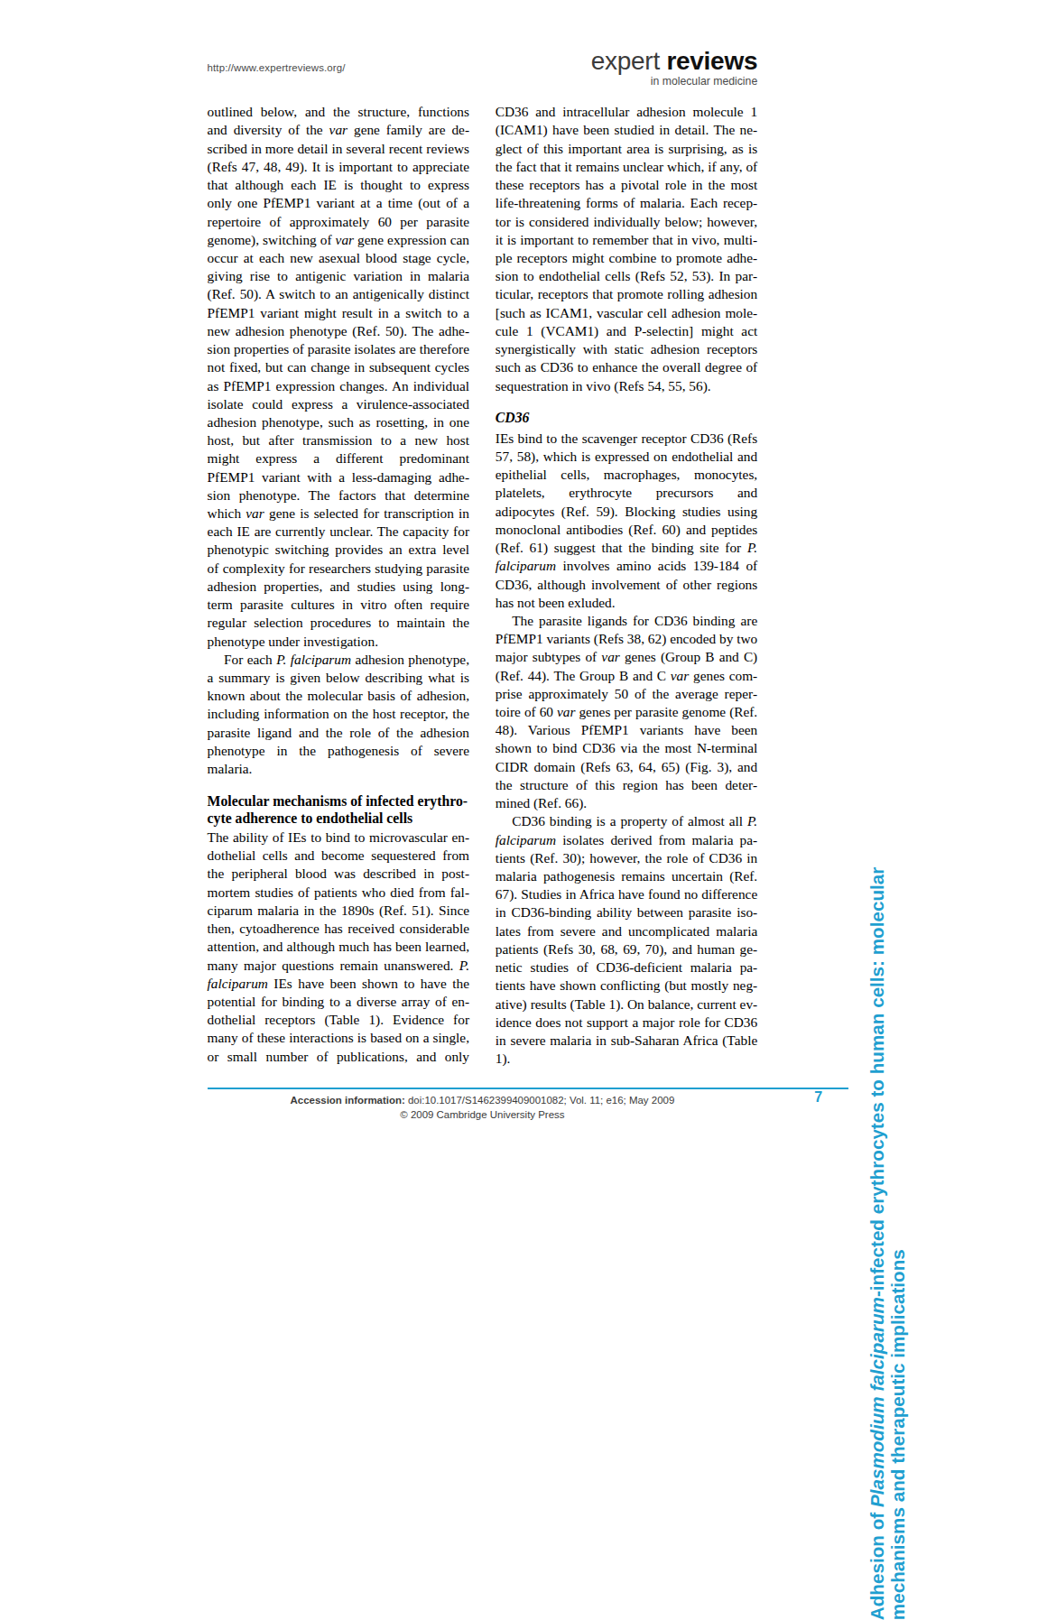Adhesion of Plasmodium falciparum-infected erythrocytes to human cells: molecular mechanisms and therapeutic implications
http://www.expertreviews.org/
expert reviews
in molecular medicine
outlined below, and the structure, functions and diversity of the var gene family are described in more detail in several recent reviews (Refs 47, 48, 49). It is important to appreciate that although each IE is thought to express only one PfEMP1 variant at a time (out of a repertoire of approximately 60 per parasite genome), switching of var gene expression can occur at each new asexual blood stage cycle, giving rise to antigenic variation in malaria (Ref. 50). A switch to an antigenically distinct PfEMP1 variant might result in a switch to a new adhesion phenotype (Ref. 50). The adhesion properties of parasite isolates are therefore not fixed, but can change in subsequent cycles as PfEMP1 expression changes. An individual isolate could express a virulence-associated adhesion phenotype, such as rosetting, in one host, but after transmission to a new host might express a different predominant PfEMP1 variant with a less-damaging adhesion phenotype. The factors that determine which var gene is selected for transcription in each IE are currently unclear. The capacity for phenotypic switching provides an extra level of complexity for researchers studying parasite adhesion properties, and studies using long-term parasite cultures in vitro often require regular selection procedures to maintain the phenotype under investigation.
For each P. falciparum adhesion phenotype, a summary is given below describing what is known about the molecular basis of adhesion, including information on the host receptor, the parasite ligand and the role of the adhesion phenotype in the pathogenesis of severe malaria.
Molecular mechanisms of infected erythrocyte adherence to endothelial cells
The ability of IEs to bind to microvascular endothelial cells and become sequestered from the peripheral blood was described in postmortem studies of patients who died from falciparum malaria in the 1890s (Ref. 51). Since then, cytoadherence has received considerable attention, and although much has been learned, many major questions remain unanswered. P. falciparum IEs have been shown to have the potential for binding to a diverse array of endothelial receptors (Table 1). Evidence for many of these interactions is based on a single, or small number of publications, and only CD36 and intracellular adhesion molecule 1 (ICAM1) have been studied in detail. The neglect of this important area is surprising, as is the fact that it remains unclear which, if any, of these receptors has a pivotal role in the most life-threatening forms of malaria. Each receptor is considered individually below; however, it is important to remember that in vivo, multiple receptors might combine to promote adhesion to endothelial cells (Refs 52, 53). In particular, receptors that promote rolling adhesion [such as ICAM1, vascular cell adhesion molecule 1 (VCAM1) and P-selectin] might act synergistically with static adhesion receptors such as CD36 to enhance the overall degree of sequestration in vivo (Refs 54, 55, 56).
CD36
IEs bind to the scavenger receptor CD36 (Refs 57, 58), which is expressed on endothelial and epithelial cells, macrophages, monocytes, platelets, erythrocyte precursors and adipocytes (Ref. 59). Blocking studies using monoclonal antibodies (Ref. 60) and peptides (Ref. 61) suggest that the binding site for P. falciparum involves amino acids 139-184 of CD36, although involvement of other regions has not been exluded.
The parasite ligands for CD36 binding are PfEMP1 variants (Refs 38, 62) encoded by two major subtypes of var genes (Group B and C) (Ref. 44). The Group B and C var genes comprise approximately 50 of the average repertoire of 60 var genes per parasite genome (Ref. 48). Various PfEMP1 variants have been shown to bind CD36 via the most N-terminal CIDR domain (Refs 63, 64, 65) (Fig. 3), and the structure of this region has been determined (Ref. 66).
CD36 binding is a property of almost all P. falciparum isolates derived from malaria patients (Ref. 30); however, the role of CD36 in malaria pathogenesis remains uncertain (Ref. 67). Studies in Africa have found no difference in CD36-binding ability between parasite isolates from severe and uncomplicated malaria patients (Refs 30, 68, 69, 70), and human genetic studies of CD36-deficient malaria patients have shown conflicting (but mostly negative) results (Table 1). On balance, current evidence does not support a major role for CD36 in severe malaria in sub-Saharan Africa (Table 1).
7
Accession information: doi:10.1017/S1462399409001082; Vol. 11; e16; May 2009 © 2009 Cambridge University Press